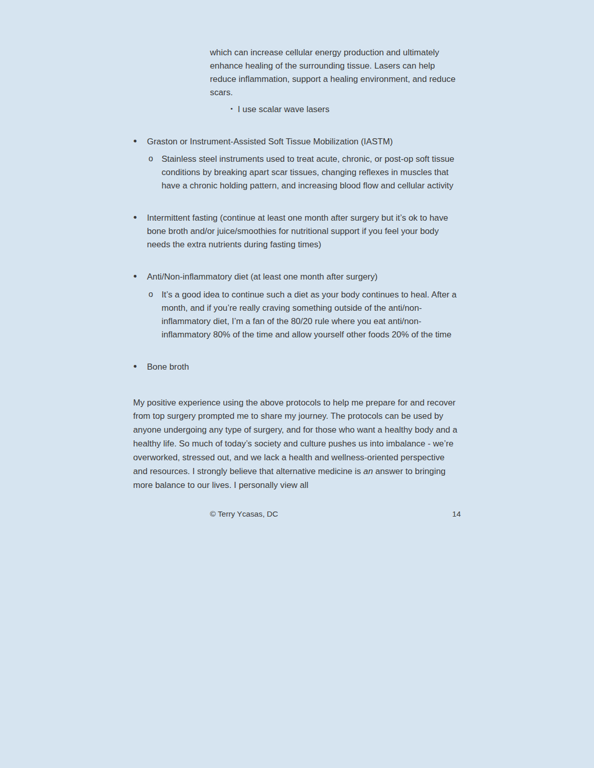which can increase cellular energy production and ultimately enhance healing of the surrounding tissue. Lasers can help reduce inflammation, support a healing environment, and reduce scars.
▪ I use scalar wave lasers
Graston or Instrument-Assisted Soft Tissue Mobilization (IASTM)
Stainless steel instruments used to treat acute, chronic, or post-op soft tissue conditions by breaking apart scar tissues, changing reflexes in muscles that have a chronic holding pattern, and increasing blood flow and cellular activity
Intermittent fasting (continue at least one month after surgery but it’s ok to have bone broth and/or juice/smoothies for nutritional support if you feel your body needs the extra nutrients during fasting times)
Anti/Non-inflammatory diet (at least one month after surgery)
It’s a good idea to continue such a diet as your body continues to heal. After a month, and if you’re really craving something outside of the anti/non-inflammatory diet, I’m a fan of the 80/20 rule where you eat anti/non-inflammatory 80% of the time and allow yourself other foods 20% of the time
Bone broth
My positive experience using the above protocols to help me prepare for and recover from top surgery prompted me to share my journey. The protocols can be used by anyone undergoing any type of surgery, and for those who want a healthy body and a healthy life. So much of today’s society and culture pushes us into imbalance - we’re overworked, stressed out, and we lack a health and wellness-oriented perspective and resources. I strongly believe that alternative medicine is an answer to bringing more balance to our lives. I personally view all
© Terry Ycasas, DC 14